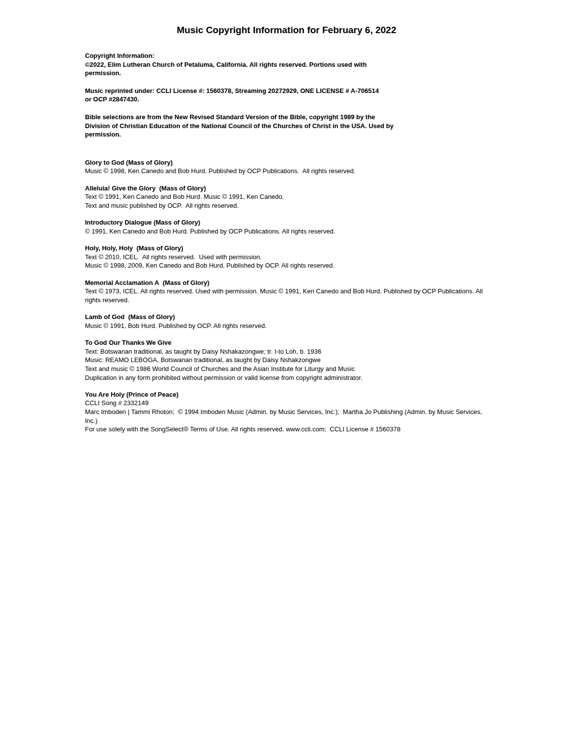Music Copyright Information for February 6, 2022
Copyright Information:
©2022, Elim Lutheran Church of Petaluma, California. All rights reserved. Portions used with
permission.
Music reprinted under: CCLI License #: 1560378, Streaming 20272929, ONE LICENSE # A-706514
or OCP #2847430.
Bible selections are from the New Revised Standard Version of the Bible, copyright 1989 by the
Division of Christian Education of the National Council of the Churches of Christ in the USA. Used by
permission.
Glory to God (Mass of Glory)
Music © 1998, Ken Canedo and Bob Hurd. Published by OCP Publications. All rights reserved.
Alleluia! Give the Glory (Mass of Glory)
Text © 1991, Ken Canedo and Bob Hurd. Music © 1991, Ken Canedo.
Text and music published by OCP. All rights reserved.
Introductory Dialogue (Mass of Glory)
© 1991, Ken Canedo and Bob Hurd. Published by OCP Publications. All rights reserved.
Holy, Holy, Holy (Mass of Glory)
Text © 2010, ICEL. All rights reserved. Used with permission.
Music © 1998, 2009, Ken Canedo and Bob Hurd, Published by OCP. All rights reserved.
Memorial Acclamation A (Mass of Glory)
Text © 1973, ICEL. All rights reserved. Used with permission. Music © 1991, Ken Canedo and Bob Hurd. Published by OCP Publications. All rights reserved.
Lamb of God (Mass of Glory)
Music © 1991, Bob Hurd. Published by OCP. All rights reserved.
To God Our Thanks We Give
Text: Botswanan traditional, as taught by Daisy Nshakazongwe; tr. I-to Loh, b. 1936
Music: REAMO LEBOGA, Botswanan traditional, as taught by Daisy Nshakzongwe
Text and music © 1986 World Council of Churches and the Asian Institute for Liturgy and Music
Duplication in any form prohibited without permission or valid license from copyright administrator.
You Are Holy (Prince of Peace)
CCLI Song # 2332149
Marc Imboden | Tammi Rhoton; © 1994 Imboden Music (Admin. by Music Services, Inc.); Martha Jo Publishing (Admin. by Music Services, Inc.)
For use solely with the SongSelect® Terms of Use. All rights reserved. www.ccli.com; CCLI License # 1560378